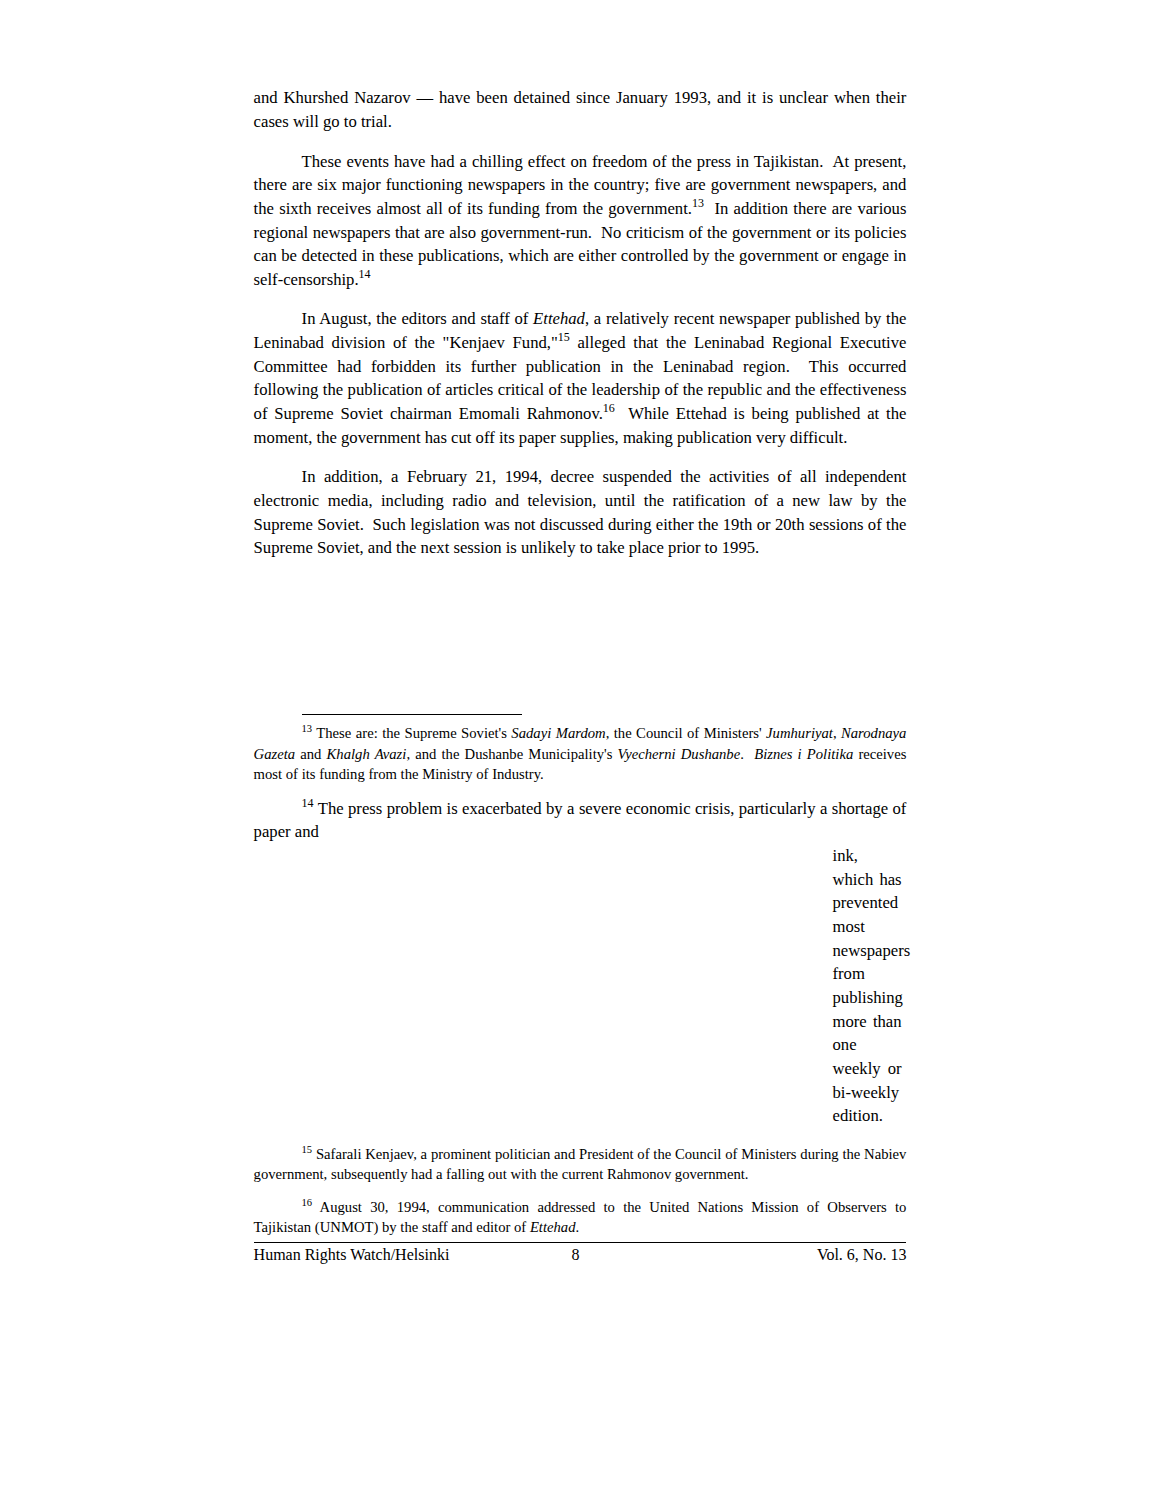and Khurshed Nazarov — have been detained since January 1993, and it is unclear when their cases will go to trial.
These events have had a chilling effect on freedom of the press in Tajikistan. At present, there are six major functioning newspapers in the country; five are government newspapers, and the sixth receives almost all of its funding from the government.13 In addition there are various regional newspapers that are also government-run. No criticism of the government or its policies can be detected in these publications, which are either controlled by the government or engage in self-censorship.14
In August, the editors and staff of Ettehad, a relatively recent newspaper published by the Leninabad division of the "Kenjaev Fund,"15 alleged that the Leninabad Regional Executive Committee had forbidden its further publication in the Leninabad region. This occurred following the publication of articles critical of the leadership of the republic and the effectiveness of Supreme Soviet chairman Emomali Rahmonov.16 While Ettehad is being published at the moment, the government has cut off its paper supplies, making publication very difficult.
In addition, a February 21, 1994, decree suspended the activities of all independent electronic media, including radio and television, until the ratification of a new law by the Supreme Soviet. Such legislation was not discussed during either the 19th or 20th sessions of the Supreme Soviet, and the next session is unlikely to take place prior to 1995.
13 These are: the Supreme Soviet's Sadayi Mardom, the Council of Ministers' Jumhuriyat, Narodnaya Gazeta and Khalgh Avazi, and the Dushanbe Municipality's Vyecherni Dushanbe. Biznes i Politika receives most of its funding from the Ministry of Industry.
14 The press problem is exacerbated by a severe economic crisis, particularly a shortage of paper and
ink, which has prevented most newspapers from publishing more than one weekly or bi-weekly edition.
15 Safarali Kenjaev, a prominent politician and President of the Council of Ministers during the Nabiev government, subsequently had a falling out with the current Rahmonov government.
16 August 30, 1994, communication addressed to the United Nations Mission of Observers to Tajikistan (UNMOT) by the staff and editor of Ettehad.
Human Rights Watch/Helsinki 8 Vol. 6, No. 13